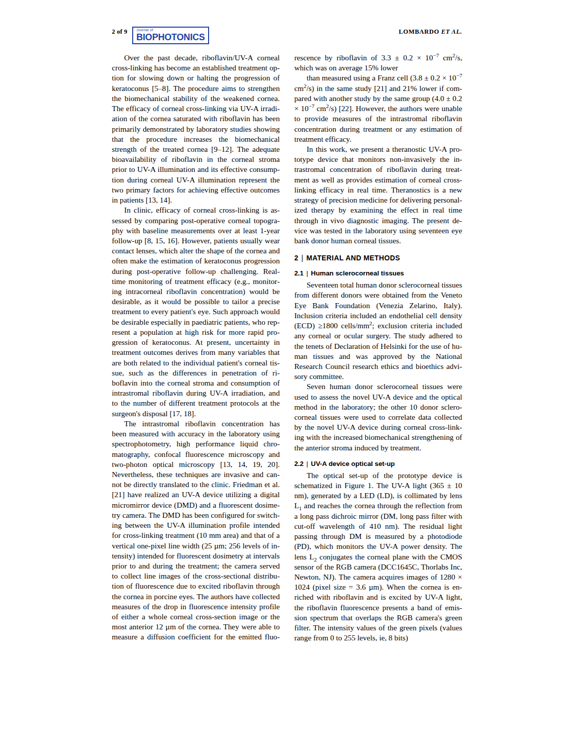2 of 9
Journal of BIO PHOTONICS
LOMBARDO ET AL.
Over the past decade, riboflavin/UV-A corneal cross-linking has become an established treatment option for slowing down or halting the progression of keratoconus [5–8]. The procedure aims to strengthen the biomechanical stability of the weakened cornea. The efficacy of corneal cross-linking via UV-A irradiation of the cornea saturated with riboflavin has been primarily demonstrated by laboratory studies showing that the procedure increases the biomechanical strength of the treated cornea [9–12]. The adequate bioavailability of riboflavin in the corneal stroma prior to UV-A illumination and its effective consumption during corneal UV-A illumination represent the two primary factors for achieving effective outcomes in patients [13, 14].
In clinic, efficacy of corneal cross-linking is assessed by comparing post-operative corneal topography with baseline measurements over at least 1-year follow-up [8, 15, 16]. However, patients usually wear contact lenses, which alter the shape of the cornea and often make the estimation of keratoconus progression during post-operative follow-up challenging. Real-time monitoring of treatment efficacy (e.g., monitoring intracorneal riboflavin concentration) would be desirable, as it would be possible to tailor a precise treatment to every patient's eye. Such approach would be desirable especially in paediatric patients, who represent a population at high risk for more rapid progression of keratoconus. At present, uncertainty in treatment outcomes derives from many variables that are both related to the individual patient's corneal tissue, such as the differences in penetration of riboflavin into the corneal stroma and consumption of intrastromal riboflavin during UV-A irradiation, and to the number of different treatment protocols at the surgeon's disposal [17, 18].
The intrastromal riboflavin concentration has been measured with accuracy in the laboratory using spectrophotometry, high performance liquid chromatography, confocal fluorescence microscopy and two-photon optical microscopy [13, 14, 19, 20]. Nevertheless, these techniques are invasive and cannot be directly translated to the clinic. Friedman et al. [21] have realized an UV-A device utilizing a digital micromirror device (DMD) and a fluorescent dosimetry camera. The DMD has been configured for switching between the UV-A illumination profile intended for cross-linking treatment (10 mm area) and that of a vertical one-pixel line width (25 µm; 256 levels of intensity) intended for fluorescent dosimetry at intervals prior to and during the treatment; the camera served to collect line images of the cross-sectional distribution of fluorescence due to excited riboflavin through the cornea in porcine eyes. The authors have collected measures of the drop in fluorescence intensity profile of either a whole corneal cross-section image or the most anterior 12 µm of the cornea. They were able to measure a diffusion coefficient for the emitted fluorescence by riboflavin of 3.3 ± 0.2 × 10−7 cm2/s, which was on average 15% lower
than measured using a Franz cell (3.8 ± 0.2 × 10−7 cm2/s) in the same study [21] and 21% lower if compared with another study by the same group (4.0 ± 0.2 × 10−7 cm2/s) [22]. However, the authors were unable to provide measures of the intrastromal riboflavin concentration during treatment or any estimation of treatment efficacy.
In this work, we present a theranostic UV-A prototype device that monitors non-invasively the intrastromal concentration of riboflavin during treatment as well as provides estimation of corneal cross-linking efficacy in real time. Theranostics is a new strategy of precision medicine for delivering personalized therapy by examining the effect in real time through in vivo diagnostic imaging. The present device was tested in the laboratory using seventeen eye bank donor human corneal tissues.
2|MATERIAL AND METHODS
2.1|Human sclerocorneal tissues
Seventeen total human donor sclerocorneal tissues from different donors were obtained from the Veneto Eye Bank Foundation (Venezia Zelarino, Italy). Inclusion criteria included an endothelial cell density (ECD) ≥1800 cells/mm2; exclusion criteria included any corneal or ocular surgery. The study adhered to the tenets of Declaration of Helsinki for the use of human tissues and was approved by the National Research Council research ethics and bioethics advisory committee.
Seven human donor sclerocorneal tissues were used to assess the novel UV-A device and the optical method in the laboratory; the other 10 donor sclerocorneal tissues were used to correlate data collected by the novel UV-A device during corneal cross-linking with the increased biomechanical strengthening of the anterior stroma induced by treatment.
2.2|UV-A device optical set-up
The optical set-up of the prototype device is schematized in Figure 1. The UV-A light (365 ± 10 nm), generated by a LED (LD), is collimated by lens L1 and reaches the cornea through the reflection from a long pass dichroic mirror (DM, long pass filter with cut-off wavelength of 410 nm). The residual light passing through DM is measured by a photodiode (PD), which monitors the UV-A power density. The lens L2 conjugates the corneal plane with the CMOS sensor of the RGB camera (DCC1645C, Thorlabs Inc, Newton, NJ). The camera acquires images of 1280 × 1024 (pixel size = 3.6 µm). When the cornea is enriched with riboflavin and is excited by UV-A light, the riboflavin fluorescence presents a band of emission spectrum that overlaps the RGB camera's green filter. The intensity values of the green pixels (values range from 0 to 255 levels, ie, 8 bits)